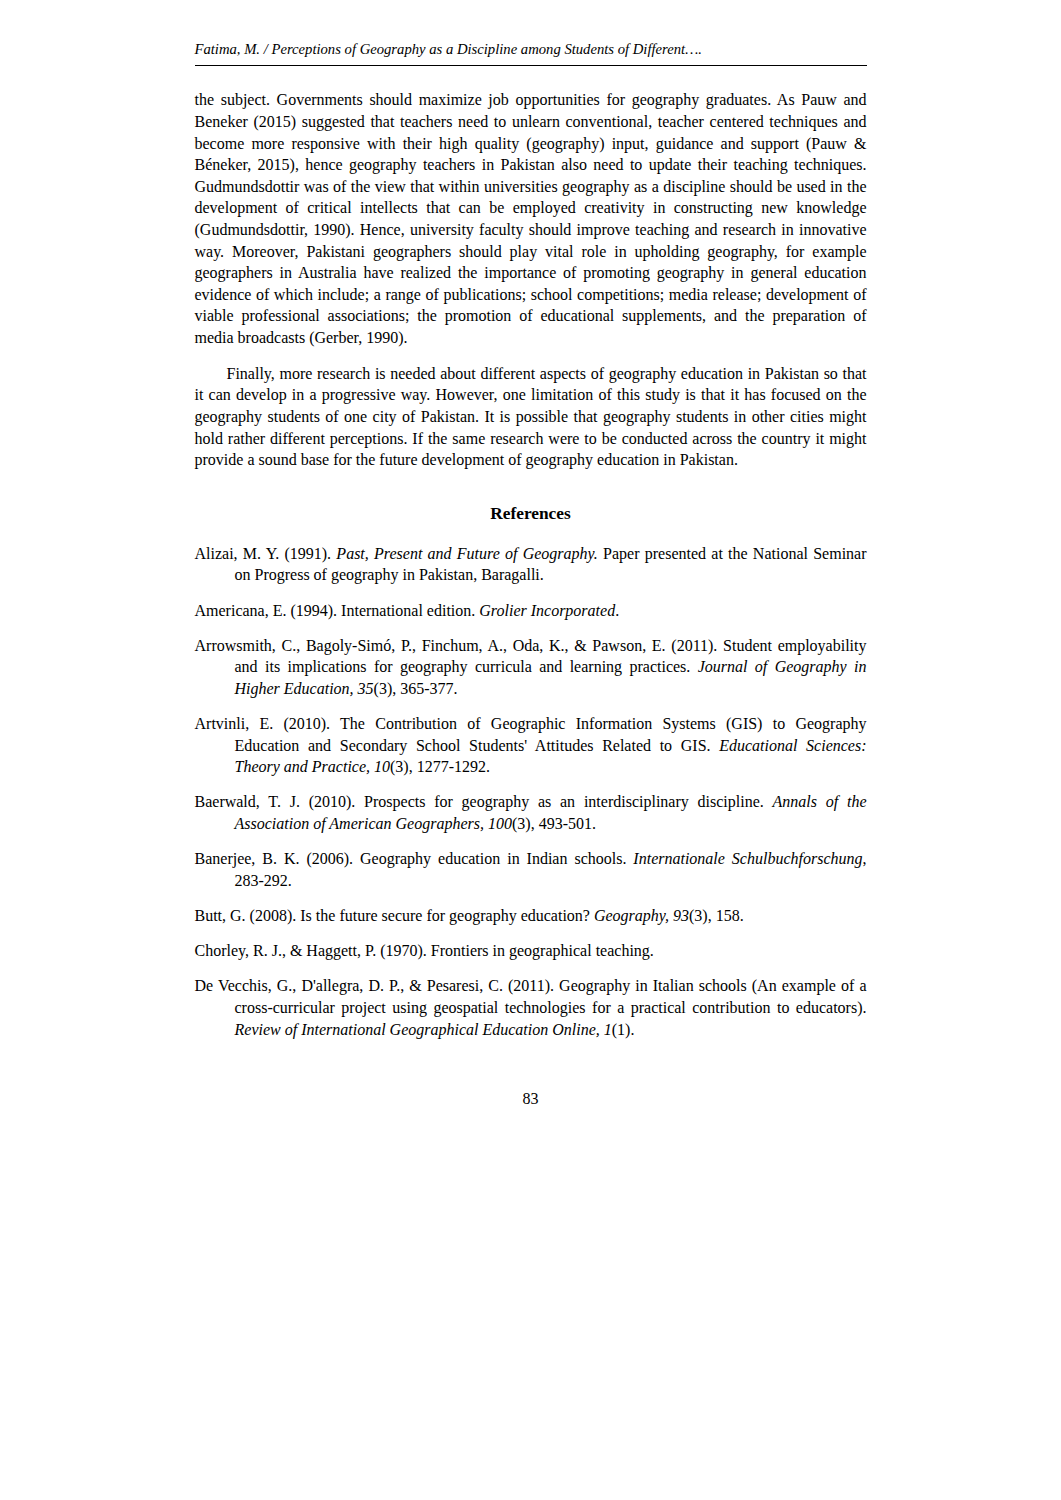Fatima, M. / Perceptions of Geography as a Discipline among Students of Different….
the subject. Governments should maximize job opportunities for geography graduates. As Pauw and Beneker (2015) suggested that teachers need to unlearn conventional, teacher centered techniques and become more responsive with their high quality (geography) input, guidance and support (Pauw & Béneker, 2015), hence geography teachers in Pakistan also need to update their teaching techniques. Gudmundsdottir was of the view that within universities geography as a discipline should be used in the development of critical intellects that can be employed creativity in constructing new knowledge (Gudmundsdottir, 1990). Hence, university faculty should improve teaching and research in innovative way. Moreover, Pakistani geographers should play vital role in upholding geography, for example geographers in Australia have realized the importance of promoting geography in general education evidence of which include; a range of publications; school competitions; media release; development of viable professional associations; the promotion of educational supplements, and the preparation of media broadcasts (Gerber, 1990).
Finally, more research is needed about different aspects of geography education in Pakistan so that it can develop in a progressive way. However, one limitation of this study is that it has focused on the geography students of one city of Pakistan. It is possible that geography students in other cities might hold rather different perceptions. If the same research were to be conducted across the country it might provide a sound base for the future development of geography education in Pakistan.
References
Alizai, M. Y. (1991). Past, Present and Future of Geography. Paper presented at the National Seminar on Progress of geography in Pakistan, Baragalli.
Americana, E. (1994). International edition. Grolier Incorporated.
Arrowsmith, C., Bagoly-Simó, P., Finchum, A., Oda, K., & Pawson, E. (2011). Student employability and its implications for geography curricula and learning practices. Journal of Geography in Higher Education, 35(3), 365-377.
Artvinli, E. (2010). The Contribution of Geographic Information Systems (GIS) to Geography Education and Secondary School Students' Attitudes Related to GIS. Educational Sciences: Theory and Practice, 10(3), 1277-1292.
Baerwald, T. J. (2010). Prospects for geography as an interdisciplinary discipline. Annals of the Association of American Geographers, 100(3), 493-501.
Banerjee, B. K. (2006). Geography education in Indian schools. Internationale Schulbuchforschung, 283-292.
Butt, G. (2008). Is the future secure for geography education? Geography, 93(3), 158.
Chorley, R. J., & Haggett, P. (1970). Frontiers in geographical teaching.
De Vecchis, G., D'allegra, D. P., & Pesaresi, C. (2011). Geography in Italian schools (An example of a cross-curricular project using geospatial technologies for a practical contribution to educators). Review of International Geographical Education Online, 1(1).
83